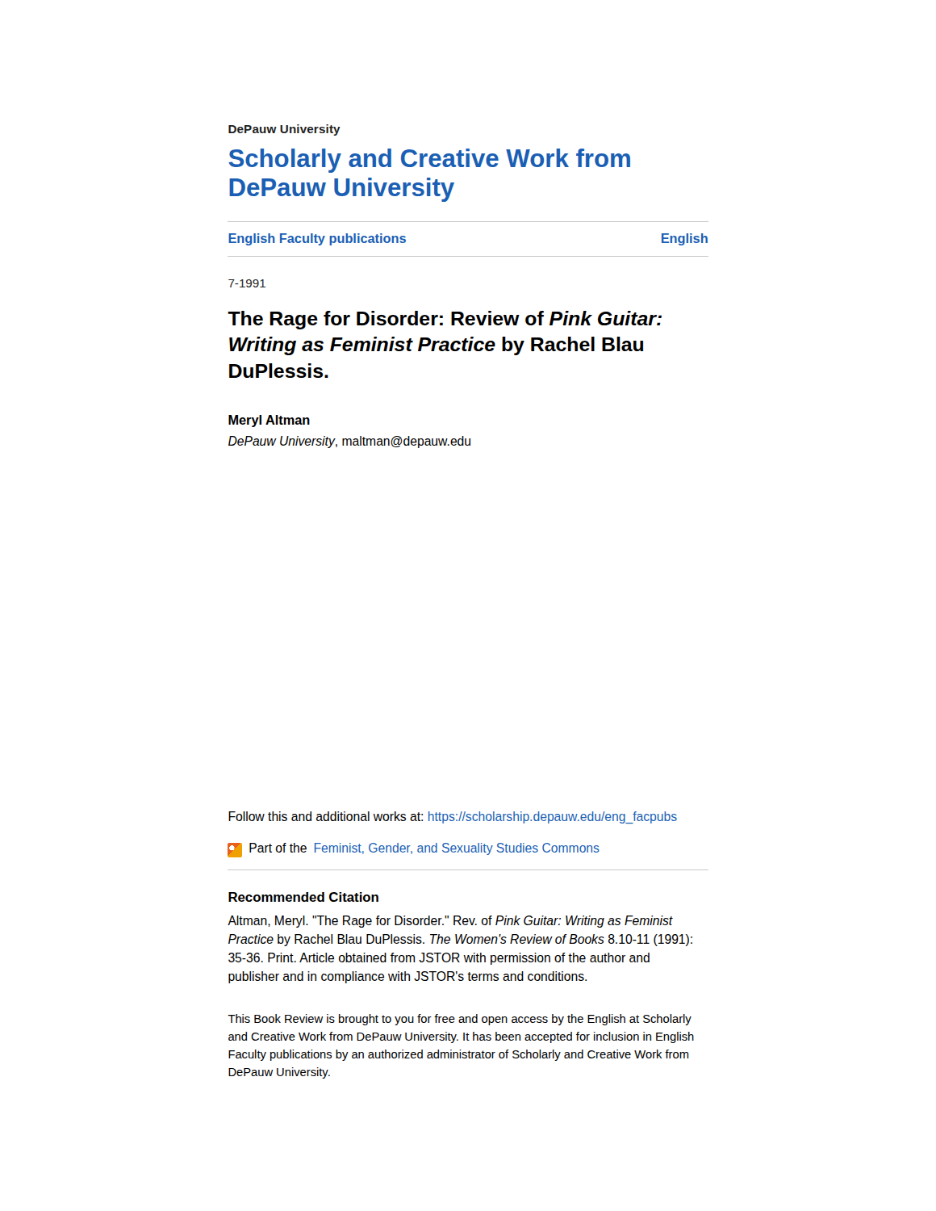DePauw University
Scholarly and Creative Work from DePauw University
English Faculty publications English
7-1991
The Rage for Disorder: Review of Pink Guitar: Writing as Feminist Practice by Rachel Blau DuPlessis.
Meryl Altman
DePauw University, maltman@depauw.edu
Follow this and additional works at: https://scholarship.depauw.edu/eng_facpubs
Part of the Feminist, Gender, and Sexuality Studies Commons
Recommended Citation
Altman, Meryl. "The Rage for Disorder." Rev. of Pink Guitar: Writing as Feminist Practice by Rachel Blau DuPlessis. The Women's Review of Books 8.10-11 (1991): 35-36. Print. Article obtained from JSTOR with permission of the author and publisher and in compliance with JSTOR's terms and conditions.
This Book Review is brought to you for free and open access by the English at Scholarly and Creative Work from DePauw University. It has been accepted for inclusion in English Faculty publications by an authorized administrator of Scholarly and Creative Work from DePauw University.